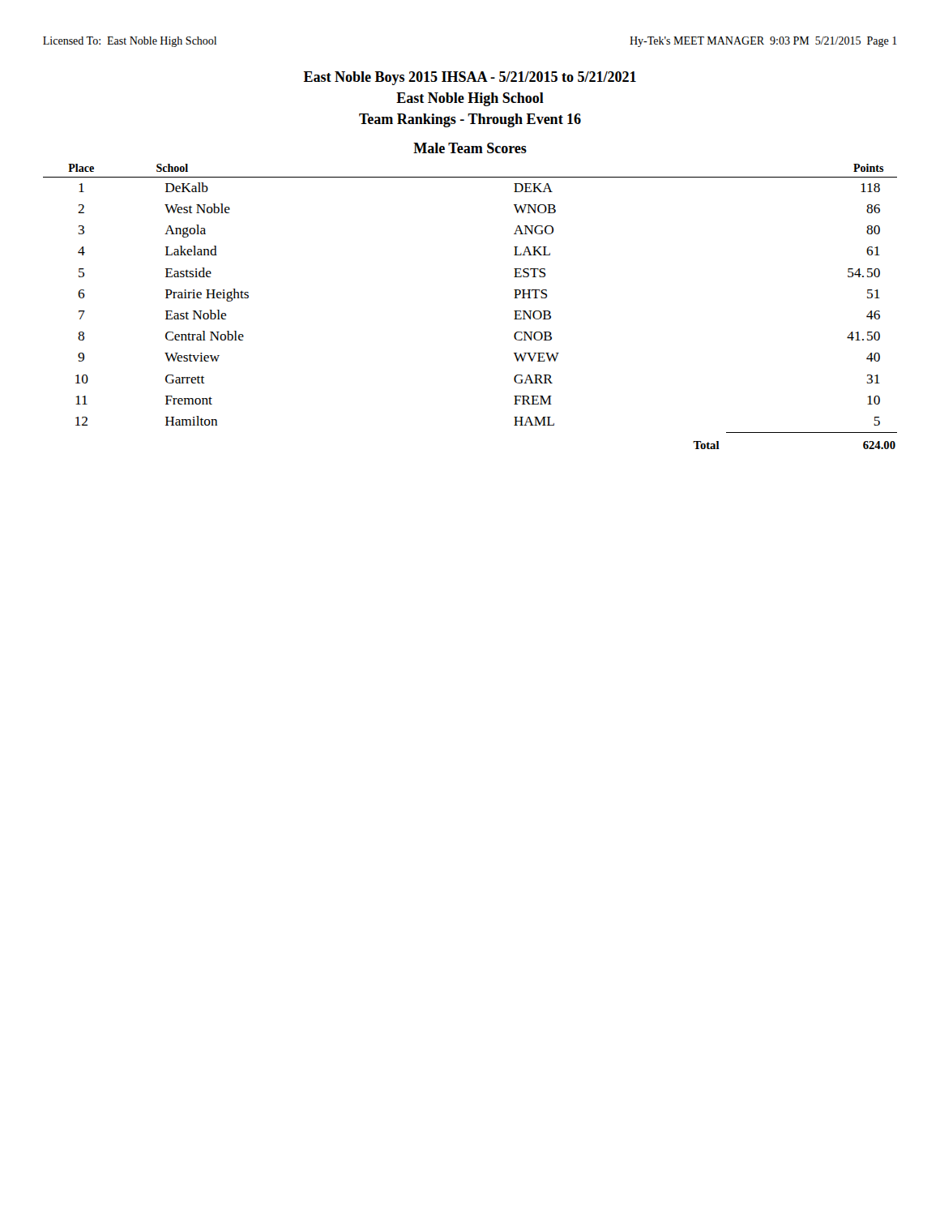Licensed To: East Noble High School Hy-Tek's MEET MANAGER 9:03 PM 5/21/2015 Page 1
East Noble Boys 2015 IHSAA - 5/21/2015 to 5/21/2021
East Noble High School
Team Rankings - Through Event 16
Male Team Scores
| Place | School | | Points |
| --- | --- | --- | --- |
| 1 | DeKalb | DEKA | 118 |
| 2 | West Noble | WNOB | 86 |
| 3 | Angola | ANGO | 80 |
| 4 | Lakeland | LAKL | 61 |
| 5 | Eastside | ESTS | 54 . 50 |
| 6 | Prairie Heights | PHTS | 51 |
| 7 | East Noble | ENOB | 46 |
| 8 | Central Noble | CNOB | 41 . 50 |
| 9 | Westview | WVEW | 40 |
| 10 | Garrett | GARR | 31 |
| 11 | Fremont | FREM | 10 |
| 12 | Hamilton | HAML | 5 |
| | | Total | 624.00 |